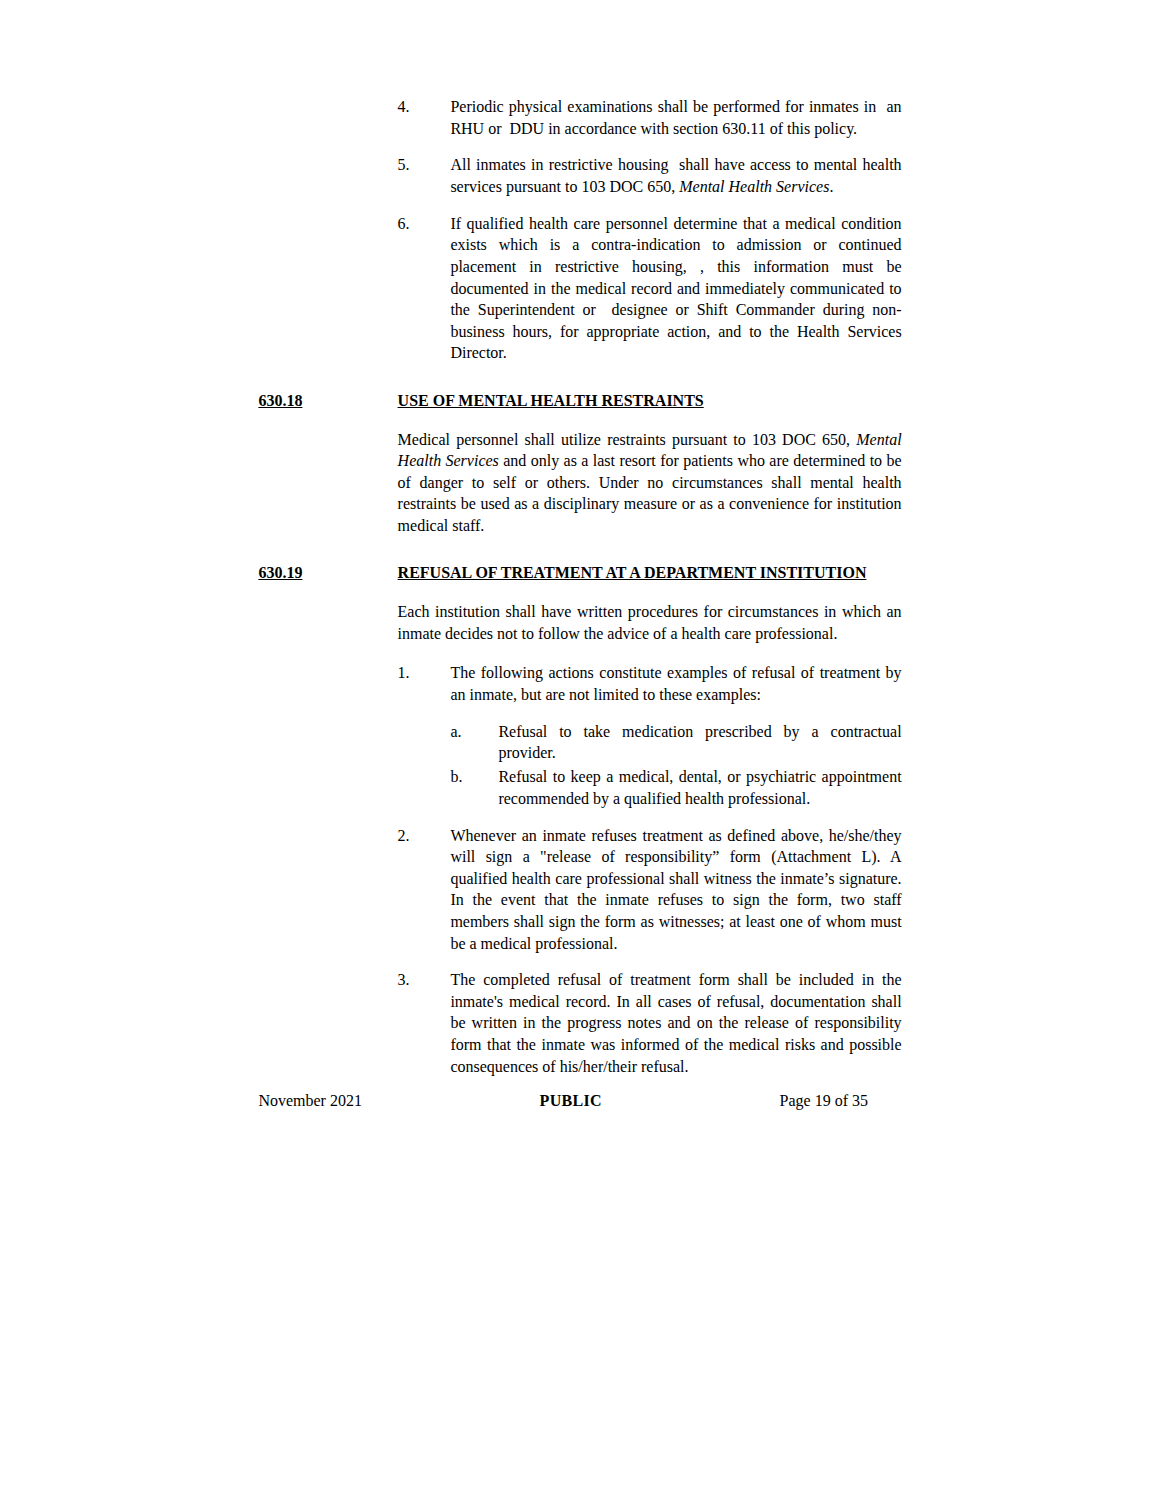4.
Periodic physical examinations shall be performed for inmates in an RHU or DDU in accordance with section 630.11 of this policy.
5.
All inmates in restrictive housing shall have access to mental health services pursuant to 103 DOC 650, Mental Health Services.
6.
If qualified health care personnel determine that a medical condition exists which is a contra-indication to admission or continued placement in restrictive housing, , this information must be documented in the medical record and immediately communicated to the Superintendent or designee or Shift Commander during non-business hours, for appropriate action, and to the Health Services Director.
630.18
USE OF MENTAL HEALTH RESTRAINTS
Medical personnel shall utilize restraints pursuant to 103 DOC 650, Mental Health Services and only as a last resort for patients who are determined to be of danger to self or others. Under no circumstances shall mental health restraints be used as a disciplinary measure or as a convenience for institution medical staff.
630.19
REFUSAL OF TREATMENT AT A DEPARTMENT INSTITUTION
Each institution shall have written procedures for circumstances in which an inmate decides not to follow the advice of a health care professional.
1.
The following actions constitute examples of refusal of treatment by an inmate, but are not limited to these examples:
a.
Refusal to take medication prescribed by a contractual provider.
b.
Refusal to keep a medical, dental, or psychiatric appointment recommended by a qualified health professional.
2.
Whenever an inmate refuses treatment as defined above, he/she/they will sign a "release of responsibility” form (Attachment L). A qualified health care professional shall witness the inmate’s signature. In the event that the inmate refuses to sign the form, two staff members shall sign the form as witnesses; at least one of whom must be a medical professional.
3.
The completed refusal of treatment form shall be included in the inmate's medical record. In all cases of refusal, documentation shall be written in the progress notes and on the release of responsibility form that the inmate was informed of the medical risks and possible consequences of his/her/their refusal.
November 2021
PUBLIC
Page 19 of 35